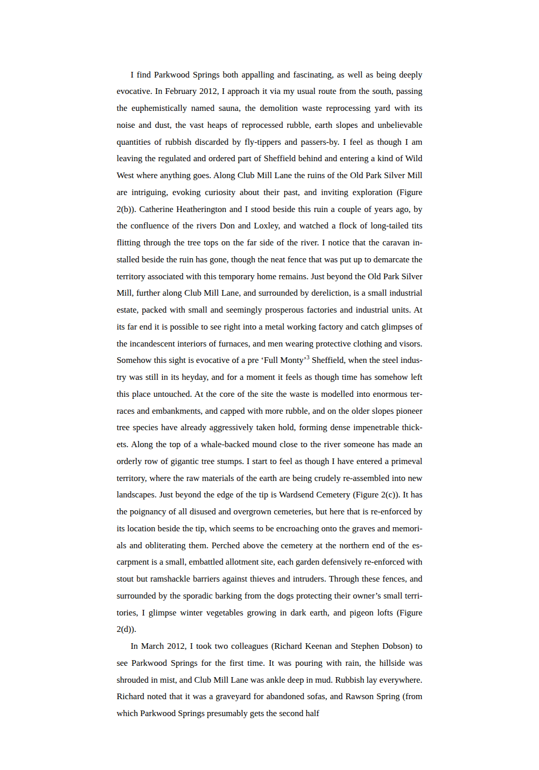I find Parkwood Springs both appalling and fascinating, as well as being deeply evocative. In February 2012, I approach it via my usual route from the south, passing the euphemistically named sauna, the demolition waste reprocessing yard with its noise and dust, the vast heaps of reprocessed rubble, earth slopes and unbelievable quantities of rubbish discarded by fly-tippers and passers-by. I feel as though I am leaving the regulated and ordered part of Sheffield behind and entering a kind of Wild West where anything goes. Along Club Mill Lane the ruins of the Old Park Silver Mill are intriguing, evoking curiosity about their past, and inviting exploration (Figure 2(b)). Catherine Heatherington and I stood beside this ruin a couple of years ago, by the confluence of the rivers Don and Loxley, and watched a flock of long-tailed tits flitting through the tree tops on the far side of the river. I notice that the caravan installed beside the ruin has gone, though the neat fence that was put up to demarcate the territory associated with this temporary home remains. Just beyond the Old Park Silver Mill, further along Club Mill Lane, and surrounded by dereliction, is a small industrial estate, packed with small and seemingly prosperous factories and industrial units. At its far end it is possible to see right into a metal working factory and catch glimpses of the incandescent interiors of furnaces, and men wearing protective clothing and visors. Somehow this sight is evocative of a pre ‘Full Monty’3 Sheffield, when the steel industry was still in its heyday, and for a moment it feels as though time has somehow left this place untouched. At the core of the site the waste is modelled into enormous terraces and embankments, and capped with more rubble, and on the older slopes pioneer tree species have already aggressively taken hold, forming dense impenetrable thickets. Along the top of a whale-backed mound close to the river someone has made an orderly row of gigantic tree stumps. I start to feel as though I have entered a primeval territory, where the raw materials of the earth are being crudely re-assembled into new landscapes. Just beyond the edge of the tip is Wardsend Cemetery (Figure 2(c)). It has the poignancy of all disused and overgrown cemeteries, but here that is re-enforced by its location beside the tip, which seems to be encroaching onto the graves and memorials and obliterating them. Perched above the cemetery at the northern end of the escarpment is a small, embattled allotment site, each garden defensively re-enforced with stout but ramshackle barriers against thieves and intruders. Through these fences, and surrounded by the sporadic barking from the dogs protecting their owner’s small territories, I glimpse winter vegetables growing in dark earth, and pigeon lofts (Figure 2(d)).
In March 2012, I took two colleagues (Richard Keenan and Stephen Dobson) to see Parkwood Springs for the first time. It was pouring with rain, the hillside was shrouded in mist, and Club Mill Lane was ankle deep in mud. Rubbish lay everywhere. Richard noted that it was a graveyard for abandoned sofas, and Rawson Spring (from which Parkwood Springs presumably gets the second half